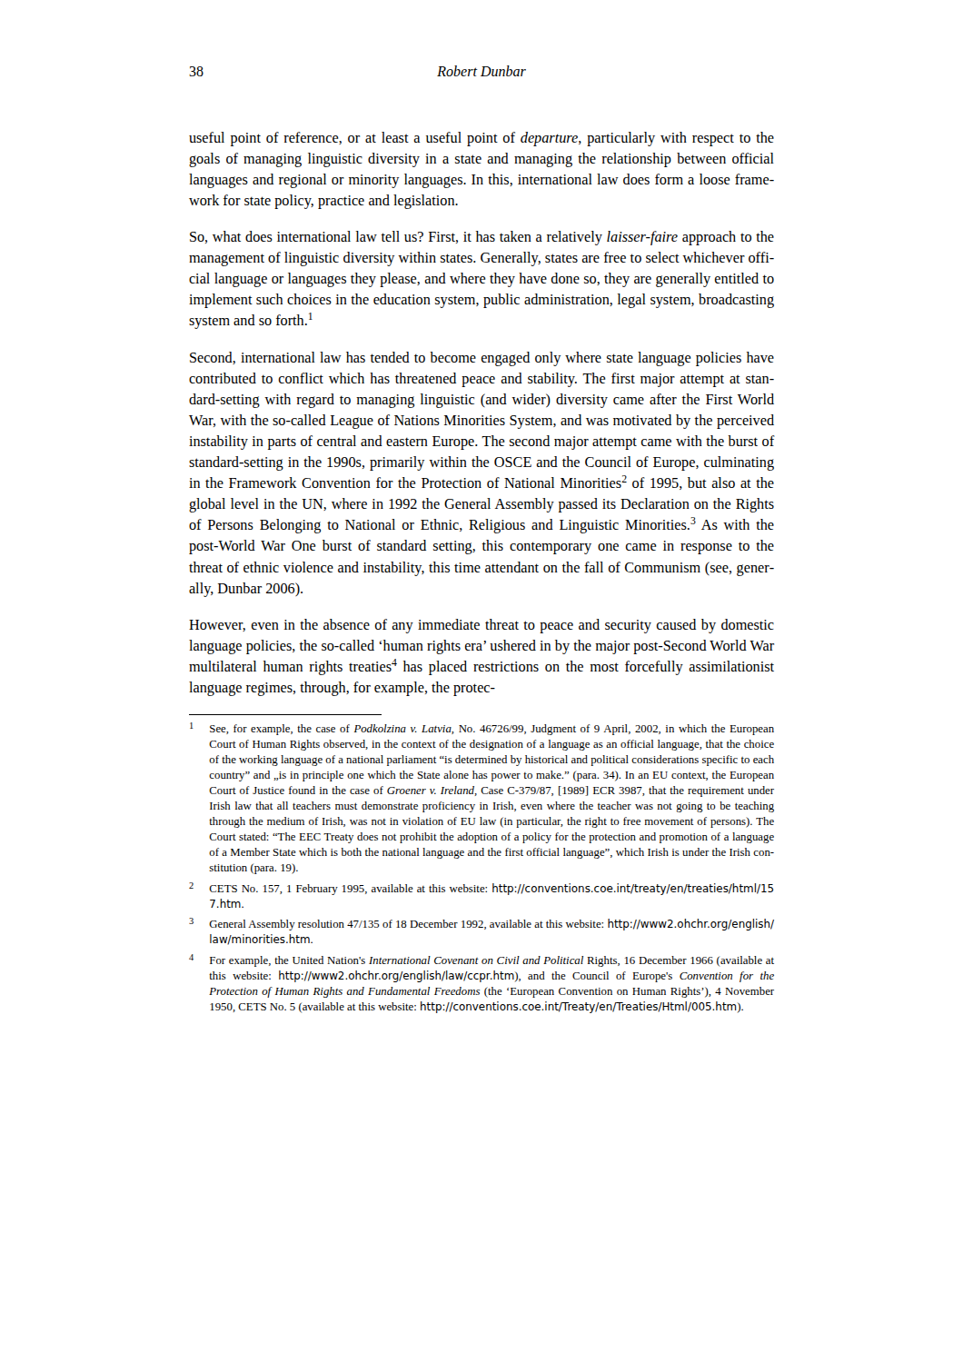38 Robert Dunbar
useful point of reference, or at least a useful point of departure, particularly with respect to the goals of managing linguistic diversity in a state and managing the relationship between official languages and regional or minority languages. In this, international law does form a loose framework for state policy, practice and legislation.
So, what does international law tell us? First, it has taken a relatively laisser-faire approach to the management of linguistic diversity within states. Generally, states are free to select whichever official language or languages they please, and where they have done so, they are generally entitled to implement such choices in the education system, public administration, legal system, broadcasting system and so forth.1
Second, international law has tended to become engaged only where state language policies have contributed to conflict which has threatened peace and stability. The first major attempt at standard-setting with regard to managing linguistic (and wider) diversity came after the First World War, with the so-called League of Nations Minorities System, and was motivated by the perceived instability in parts of central and eastern Europe. The second major attempt came with the burst of standard-setting in the 1990s, primarily within the OSCE and the Council of Europe, culminating in the Framework Convention for the Protection of National Minorities2 of 1995, but also at the global level in the UN, where in 1992 the General Assembly passed its Declaration on the Rights of Persons Belonging to National or Ethnic, Religious and Linguistic Minorities.3 As with the post-World War One burst of standard setting, this contemporary one came in response to the threat of ethnic violence and instability, this time attendant on the fall of Communism (see, generally, Dunbar 2006).
However, even in the absence of any immediate threat to peace and security caused by domestic language policies, the so-called ‘human rights era’ ushered in by the major post-Second World War multilateral human rights treaties4 has placed restrictions on the most forcefully assimilationist language regimes, through, for example, the protec-
See, for example, the case of Podkolzina v. Latvia, No. 46726/99, Judgment of 9 April, 2002, in which the European Court of Human Rights observed, in the context of the designation of a language as an official language, that the choice of the working language of a national parliament “is determined by historical and political considerations specific to each country” and „is in principle one which the State alone has power to make.” (para. 34). In an EU context, the European Court of Justice found in the case of Groener v. Ireland, Case C-379/87, [1989] ECR 3987, that the requirement under Irish law that all teachers must demonstrate proficiency in Irish, even where the teacher was not going to be teaching through the medium of Irish, was not in violation of EU law (in particular, the right to free movement of persons). The Court stated: “The EEC Treaty does not prohibit the adoption of a policy for the protection and promotion of a language of a Member State which is both the national language and the first official language”, which Irish is under the Irish constitution (para. 19).
CETS No. 157, 1 February 1995, available at this website: http://conventions.coe.int/treaty/en/treaties/html/157.htm.
General Assembly resolution 47/135 of 18 December 1992, available at this website: http://www2.ohchr.org/english/law/minorities.htm.
For example, the United Nation's International Covenant on Civil and Political Rights, 16 December 1966 (available at this website: http://www2.ohchr.org/english/law/ccpr.htm), and the Council of Europe's Convention for the Protection of Human Rights and Fundamental Freedoms (the ‘European Convention on Human Rights’), 4 November 1950, CETS No. 5 (available at this website: http://conventions.coe.int/Treaty/en/Treaties/Html/005.htm).